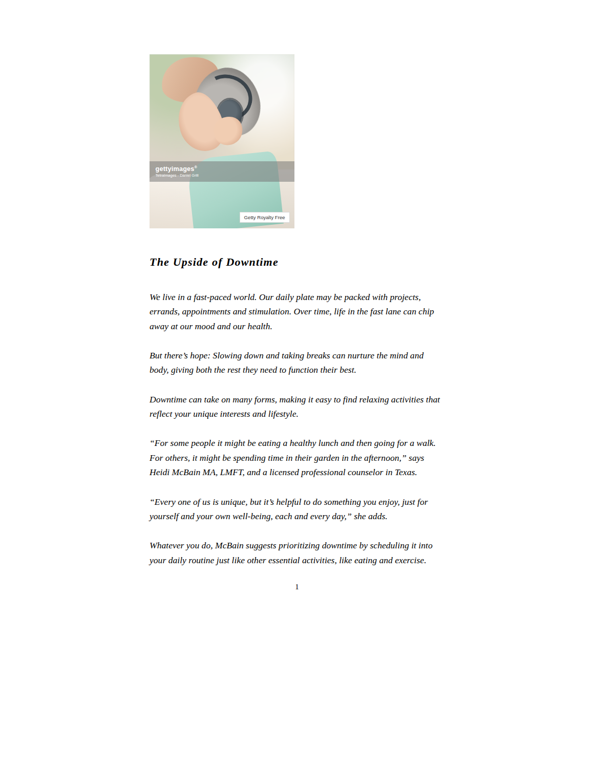gettyimages®
TetraImages - Daniel Grill
Getty Royalty Free
The Upside of Downtime
We live in a fast-paced world. Our daily plate may be packed with projects, errands, appointments and stimulation. Over time, life in the fast lane can chip away at our mood and our health.
But there’s hope: Slowing down and taking breaks can nurture the mind and body, giving both the rest they need to function their best.
Downtime can take on many forms, making it easy to find relaxing activities that reflect your unique interests and lifestyle.
“For some people it might be eating a healthy lunch and then going for a walk. For others, it might be spending time in their garden in the afternoon,” says Heidi McBain MA, LMFT, and a licensed professional counselor in Texas.
“Every one of us is unique, but it’s helpful to do something you enjoy, just for yourself and your own well-being, each and every day,” she adds.
Whatever you do, McBain suggests prioritizing downtime by scheduling it into your daily routine just like other essential activities, like eating and exercise.
1